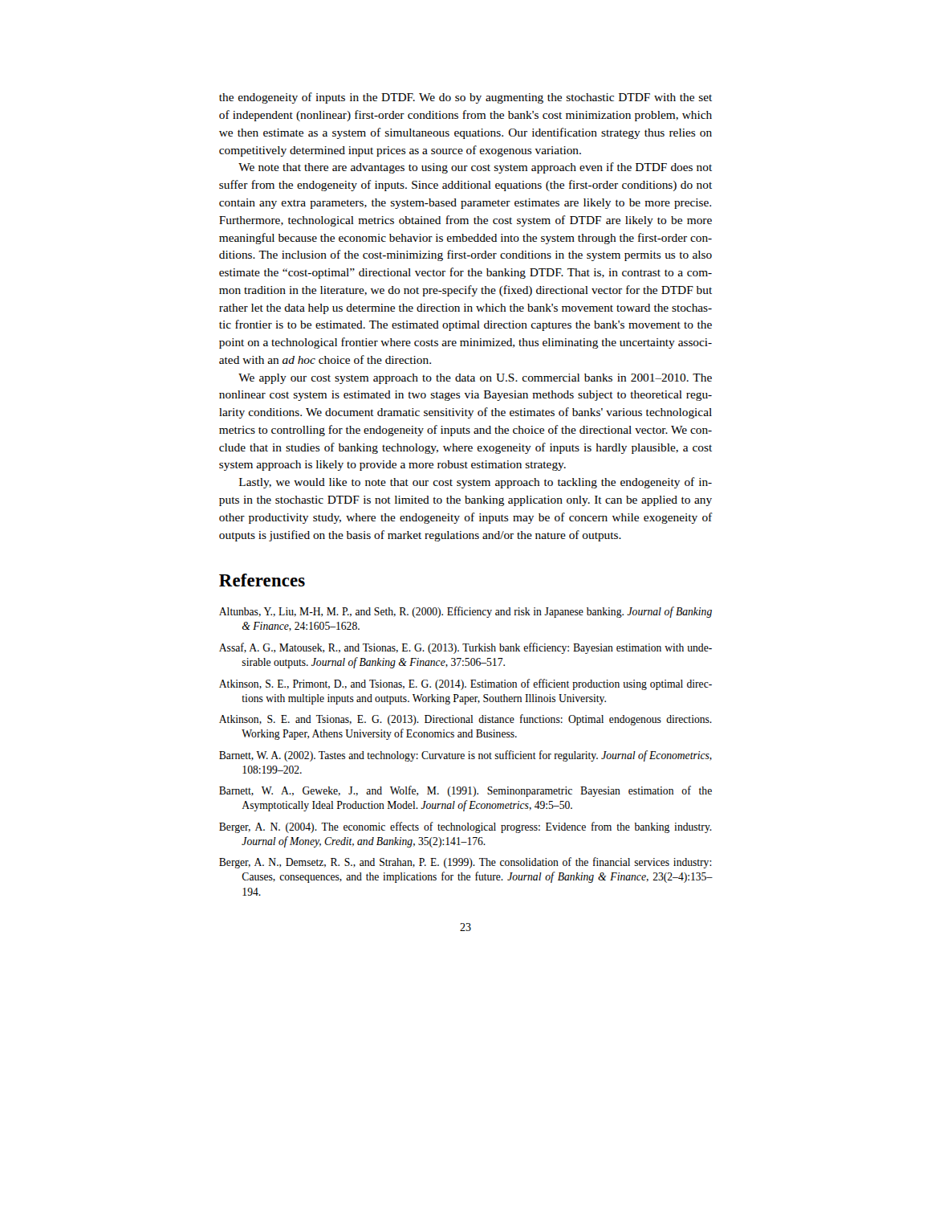the endogeneity of inputs in the DTDF. We do so by augmenting the stochastic DTDF with the set of independent (nonlinear) first-order conditions from the bank's cost minimization problem, which we then estimate as a system of simultaneous equations. Our identification strategy thus relies on competitively determined input prices as a source of exogenous variation.
We note that there are advantages to using our cost system approach even if the DTDF does not suffer from the endogeneity of inputs. Since additional equations (the first-order conditions) do not contain any extra parameters, the system-based parameter estimates are likely to be more precise. Furthermore, technological metrics obtained from the cost system of DTDF are likely to be more meaningful because the economic behavior is embedded into the system through the first-order conditions. The inclusion of the cost-minimizing first-order conditions in the system permits us to also estimate the “cost-optimal” directional vector for the banking DTDF. That is, in contrast to a common tradition in the literature, we do not pre-specify the (fixed) directional vector for the DTDF but rather let the data help us determine the direction in which the bank's movement toward the stochastic frontier is to be estimated. The estimated optimal direction captures the bank's movement to the point on a technological frontier where costs are minimized, thus eliminating the uncertainty associated with an ad hoc choice of the direction.
We apply our cost system approach to the data on U.S. commercial banks in 2001–2010. The nonlinear cost system is estimated in two stages via Bayesian methods subject to theoretical regularity conditions. We document dramatic sensitivity of the estimates of banks' various technological metrics to controlling for the endogeneity of inputs and the choice of the directional vector. We conclude that in studies of banking technology, where exogeneity of inputs is hardly plausible, a cost system approach is likely to provide a more robust estimation strategy.
Lastly, we would like to note that our cost system approach to tackling the endogeneity of inputs in the stochastic DTDF is not limited to the banking application only. It can be applied to any other productivity study, where the endogeneity of inputs may be of concern while exogeneity of outputs is justified on the basis of market regulations and/or the nature of outputs.
References
Altunbas, Y., Liu, M-H, M. P., and Seth, R. (2000). Efficiency and risk in Japanese banking. Journal of Banking & Finance, 24:1605–1628.
Assaf, A. G., Matousek, R., and Tsionas, E. G. (2013). Turkish bank efficiency: Bayesian estimation with undesirable outputs. Journal of Banking & Finance, 37:506–517.
Atkinson, S. E., Primont, D., and Tsionas, E. G. (2014). Estimation of efficient production using optimal directions with multiple inputs and outputs. Working Paper, Southern Illinois University.
Atkinson, S. E. and Tsionas, E. G. (2013). Directional distance functions: Optimal endogenous directions. Working Paper, Athens University of Economics and Business.
Barnett, W. A. (2002). Tastes and technology: Curvature is not sufficient for regularity. Journal of Econometrics, 108:199–202.
Barnett, W. A., Geweke, J., and Wolfe, M. (1991). Seminonparametric Bayesian estimation of the Asymptotically Ideal Production Model. Journal of Econometrics, 49:5–50.
Berger, A. N. (2004). The economic effects of technological progress: Evidence from the banking industry. Journal of Money, Credit, and Banking, 35(2):141–176.
Berger, A. N., Demsetz, R. S., and Strahan, P. E. (1999). The consolidation of the financial services industry: Causes, consequences, and the implications for the future. Journal of Banking & Finance, 23(2–4):135–194.
23